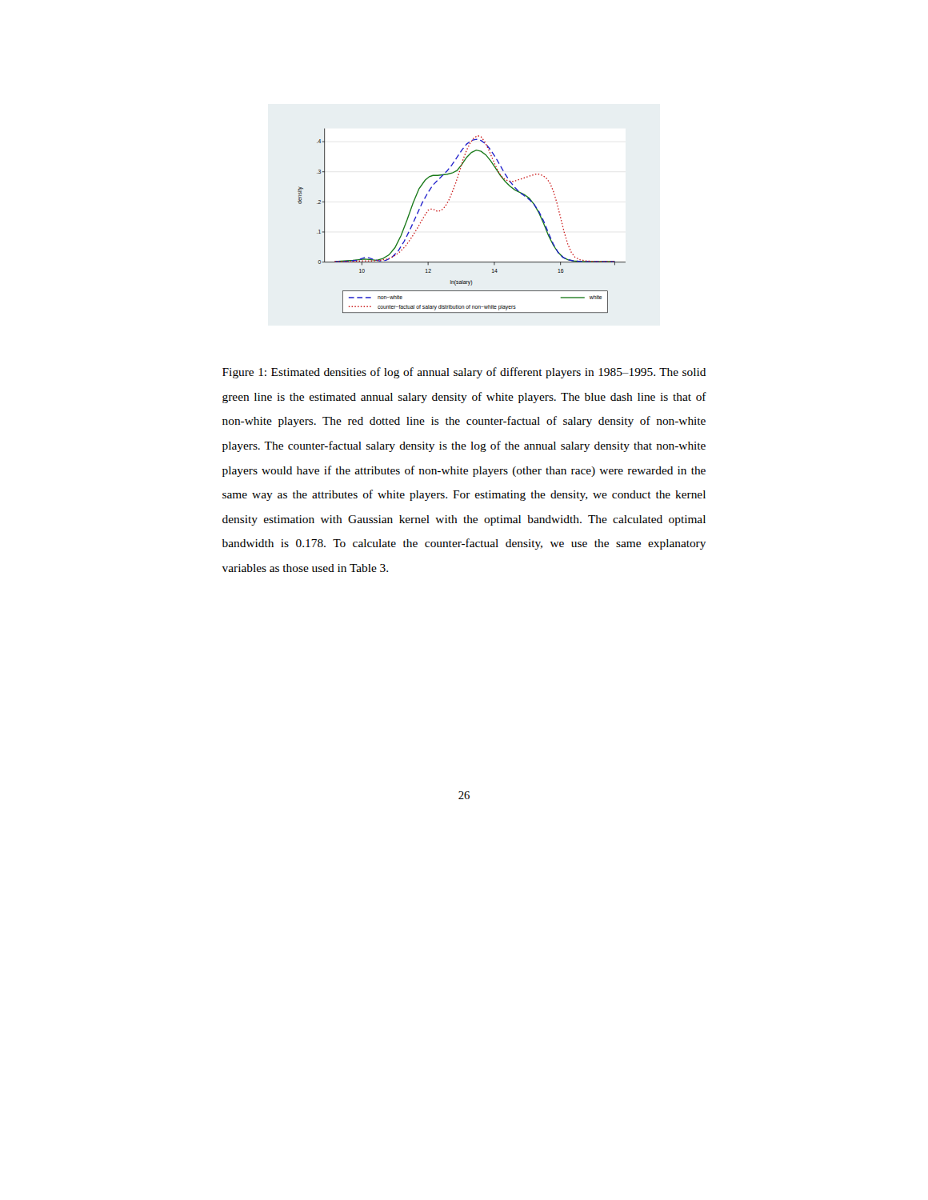0 .1 .2 .3 .4 density 10 12 14 16 ln(salary) non−white white counter−factual of salary distribution of non−white players
Figure 1: Estimated densities of log of annual salary of different players in 1985–1995. The solid green line is the estimated annual salary density of white players. The blue dash line is that of non-white players. The red dotted line is the counter-factual of salary density of non-white players. The counter-factual salary density is the log of the annual salary density that non-white players would have if the attributes of non-white players (other than race) were rewarded in the same way as the attributes of white players. For estimating the density, we conduct the kernel density estimation with Gaussian kernel with the optimal bandwidth. The calculated optimal bandwidth is 0.178. To calculate the counter-factual density, we use the same explanatory variables as those used in Table 3.
26